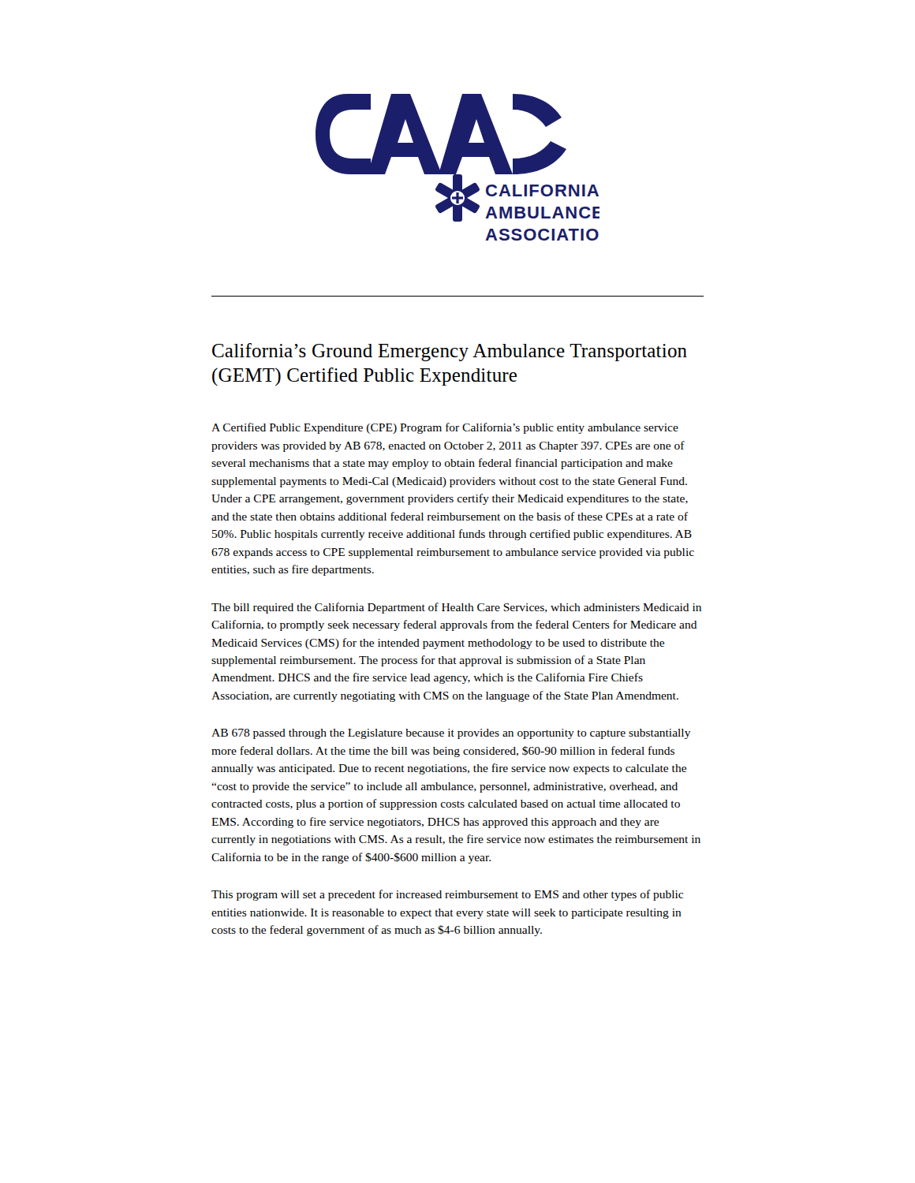California Ambulance Association CALIFORNIA AMBULANCE ASSOCIATION
California’s Ground Emergency Ambulance Transportation (GEMT) Certified Public Expenditure
A Certified Public Expenditure (CPE) Program for California’s public entity ambulance service providers was provided by AB 678, enacted on October 2, 2011 as Chapter 397. CPEs are one of several mechanisms that a state may employ to obtain federal financial participation and make supplemental payments to Medi-Cal (Medicaid) providers without cost to the state General Fund. Under a CPE arrangement, government providers certify their Medicaid expenditures to the state, and the state then obtains additional federal reimbursement on the basis of these CPEs at a rate of 50%. Public hospitals currently receive additional funds through certified public expenditures. AB 678 expands access to CPE supplemental reimbursement to ambulance service provided via public entities, such as fire departments.
The bill required the California Department of Health Care Services, which administers Medicaid in California, to promptly seek necessary federal approvals from the federal Centers for Medicare and Medicaid Services (CMS) for the intended payment methodology to be used to distribute the supplemental reimbursement. The process for that approval is submission of a State Plan Amendment. DHCS and the fire service lead agency, which is the California Fire Chiefs Association, are currently negotiating with CMS on the language of the State Plan Amendment.
AB 678 passed through the Legislature because it provides an opportunity to capture substantially more federal dollars. At the time the bill was being considered, $60-90 million in federal funds annually was anticipated. Due to recent negotiations, the fire service now expects to calculate the “cost to provide the service” to include all ambulance, personnel, administrative, overhead, and contracted costs, plus a portion of suppression costs calculated based on actual time allocated to EMS. According to fire service negotiators, DHCS has approved this approach and they are currently in negotiations with CMS. As a result, the fire service now estimates the reimbursement in California to be in the range of $400-$600 million a year.
This program will set a precedent for increased reimbursement to EMS and other types of public entities nationwide. It is reasonable to expect that every state will seek to participate resulting in costs to the federal government of as much as $4-6 billion annually.